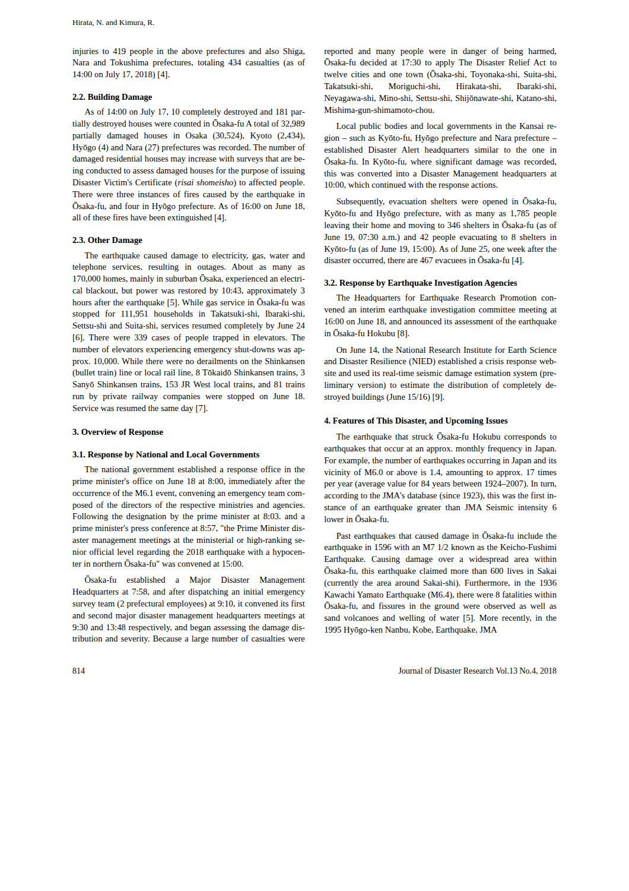Hirata, N. and Kimura, R.
injuries to 419 people in the above prefectures and also Shiga, Nara and Tokushima prefectures, totaling 434 casualties (as of 14:00 on July 17, 2018) [4].
2.2. Building Damage
As of 14:00 on July 17, 10 completely destroyed and 181 partially destroyed houses were counted in Ōsaka-fu A total of 32,989 partially damaged houses in Osaka (30,524), Kyoto (2,434), Hyōgo (4) and Nara (27) prefectures was recorded. The number of damaged residential houses may increase with surveys that are being conducted to assess damaged houses for the purpose of issuing Disaster Victim's Certificate (risai shomeisho) to affected people. There were three instances of fires caused by the earthquake in Ōsaka-fu, and four in Hyōgo prefecture. As of 16:00 on June 18, all of these fires have been extinguished [4].
2.3. Other Damage
The earthquake caused damage to electricity, gas, water and telephone services, resulting in outages. About as many as 170,000 homes, mainly in suburban Ōsaka, experienced an electrical blackout, but power was restored by 10:43, approximately 3 hours after the earthquake [5]. While gas service in Ōsaka-fu was stopped for 111,951 households in Takatsuki-shi, Ibaraki-shi, Settsu-shi and Suita-shi, services resumed completely by June 24 [6]. There were 339 cases of people trapped in elevators. The number of elevators experiencing emergency shut-downs was approx. 10,000. While there were no derailments on the Shinkansen (bullet train) line or local rail line, 8 Tōkaidō Shinkansen trains, 3 Sanyō Shinkansen trains, 153 JR West local trains, and 81 trains run by private railway companies were stopped on June 18. Service was resumed the same day [7].
3. Overview of Response
3.1. Response by National and Local Governments
The national government established a response office in the prime minister's office on June 18 at 8:00, immediately after the occurrence of the M6.1 event, convening an emergency team composed of the directors of the respective ministries and agencies. Following the designation by the prime minister at 8:03. and a prime minister's press conference at 8:57, "the Prime Minister disaster management meetings at the ministerial or high-ranking senior official level regarding the 2018 earthquake with a hypocenter in northern Ōsaka-fu" was convened at 15:00.
Ōsaka-fu established a Major Disaster Management Headquarters at 7:58, and after dispatching an initial emergency survey team (2 prefectural employees) at 9:10, it convened its first and second major disaster management headquarters meetings at 9:30 and 13:48 respectively, and began assessing the damage distribution and severity. Because a large number of casualties were reported and many people were in danger of being harmed, Ōsaka-fu decided at 17:30 to apply The Disaster Relief Act to twelve cities and one town (Ōsaka-shi, Toyonaka-shi, Suita-shi, Takatsuki-shi, Moriguchi-shi, Hirakata-shi, Ibaraki-shi, Neyagawa-shi, Mino-shi, Settsu-shi, Shijōnawate-shi, Katano-shi, Mishima-gun-shimamoto-chou.
Local public bodies and local governments in the Kansai region – such as Kyōto-fu, Hyōgo prefecture and Nara prefecture – established Disaster Alert headquarters similar to the one in Ōsaka-fu. In Kyōto-fu, where significant damage was recorded, this was converted into a Disaster Management headquarters at 10:00, which continued with the response actions.
Subsequently, evacuation shelters were opened in Ōsaka-fu, Kyōto-fu and Hyōgo prefecture, with as many as 1,785 people leaving their home and moving to 346 shelters in Ōsaka-fu (as of June 19, 07:30 a.m.) and 42 people evacuating to 8 shelters in Kyōto-fu (as of June 19, 15:00). As of June 25, one week after the disaster occurred, there are 467 evacuees in Ōsaka-fu [4].
3.2. Response by Earthquake Investigation Agencies
The Headquarters for Earthquake Research Promotion convened an interim earthquake investigation committee meeting at 16:00 on June 18, and announced its assessment of the earthquake in Ōsaka-fu Hokubu [8].
On June 14, the National Research Institute for Earth Science and Disaster Resilience (NIED) established a crisis response website and used its real-time seismic damage estimation system (preliminary version) to estimate the distribution of completely destroyed buildings (June 15/16) [9].
4. Features of This Disaster, and Upcoming Issues
The earthquake that struck Ōsaka-fu Hokubu corresponds to earthquakes that occur at an approx. monthly frequency in Japan. For example, the number of earthquakes occurring in Japan and its vicinity of M6.0 or above is 1.4, amounting to approx. 17 times per year (average value for 84 years between 1924–2007). In turn, according to the JMA's database (since 1923), this was the first instance of an earthquake greater than JMA Seismic intensity 6 lower in Ōsaka-fu.
Past earthquakes that caused damage in Ōsaka-fu include the earthquake in 1596 with an M7 1/2 known as the Keicho-Fushimi Earthquake. Causing damage over a widespread area within Ōsaka-fu, this earthquake claimed more than 600 lives in Sakai (currently the area around Sakai-shi). Furthermore, in the 1936 Kawachi Yamato Earthquake (M6.4), there were 8 fatalities within Ōsaka-fu, and fissures in the ground were observed as well as sand volcanoes and welling of water [5]. More recently, in the 1995 Hyōgo-ken Nanbu, Kobe, Earthquake, JMA
814 Journal of Disaster Research Vol.13 No.4, 2018